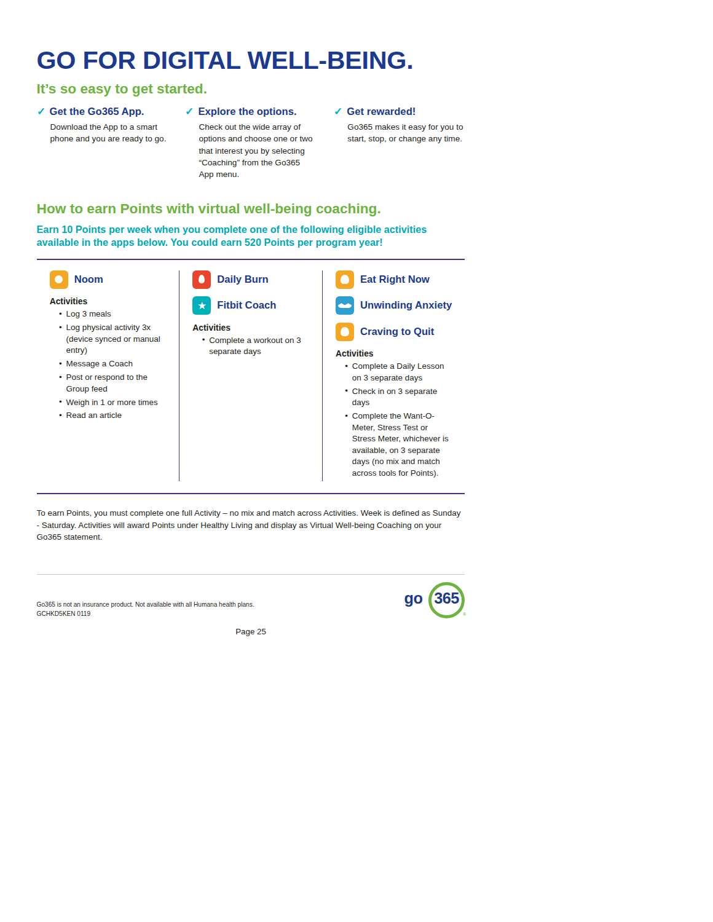GO FOR DIGITAL WELL-BEING.
It’s so easy to get started.
✓ Get the Go365 App.
Download the App to a smart phone and you are ready to go.
✓ Explore the options.
Check out the wide array of options and choose one or two that interest you by selecting “Coaching” from the Go365 App menu.
✓ Get rewarded!
Go365 makes it easy for you to start, stop, or change any time.
How to earn Points with virtual well-being coaching.
Earn 10 Points per week when you complete one of the following eligible activities available in the apps below. You could earn 520 Points per program year!
Noom
Activities
Log 3 meals
Log physical activity 3x (device synced or manual entry)
Message a Coach
Post or respond to the Group feed
Weigh in 1 or more times
Read an article
Daily Burn
Fitbit Coach
Activities
Complete a workout on 3 separate days
Eat Right Now
Unwinding Anxiety
Craving to Quit
Activities
Complete a Daily Lesson on 3 separate days
Check in on 3 separate days
Complete the Want-O-Meter, Stress Test or Stress Meter, whichever is available, on 3 separate days (no mix and match across tools for Points).
To earn Points, you must complete one full Activity – no mix and match across Activities. Week is defined as Sunday - Saturday. Activities will award Points under Healthy Living and display as Virtual Well-being Coaching on your Go365 statement.
Go365 is not an insurance product. Not available with all Humana health plans.
GCHKD5KEN 0119
go 365 ®
Page 25